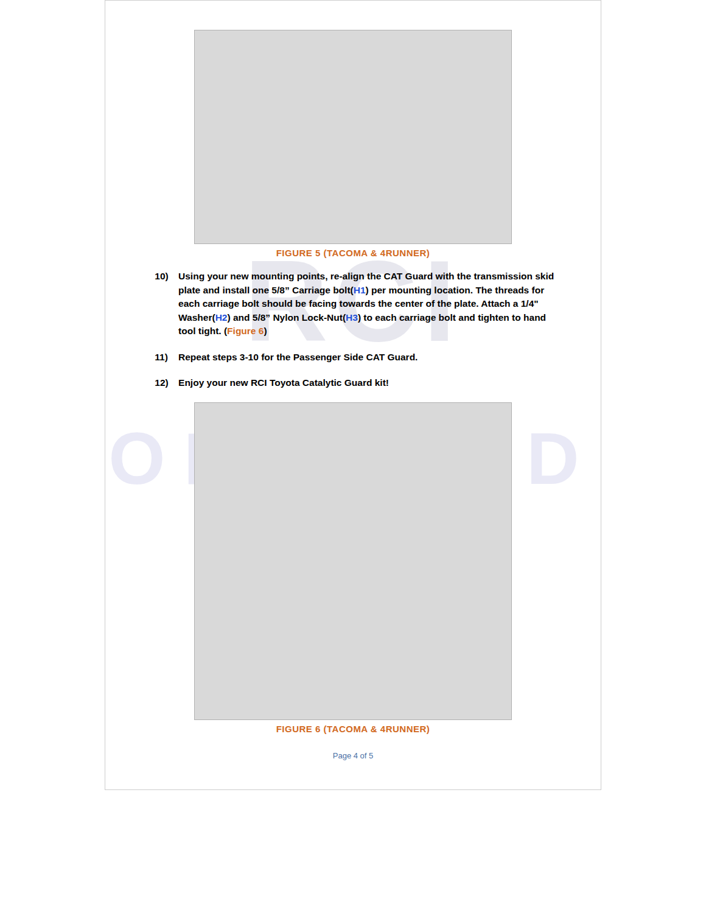RCI
OFFROAD
FIGURE 5 (TACOMA & 4RUNNER)
Using your new mounting points, re-align the CAT Guard with the transmission skid plate and install one 5/8” Carriage bolt(H1) per mounting location. The threads for each carriage bolt should be facing towards the center of the plate. Attach a 1/4" Washer(H2) and 5/8” Nylon Lock-Nut(H3) to each carriage bolt and tighten to hand tool tight. (Figure 6)
Repeat steps 3-10 for the Passenger Side CAT Guard.
Enjoy your new RCI Toyota Catalytic Guard kit!
FIGURE 6 (TACOMA & 4RUNNER)
Page 4 of 5